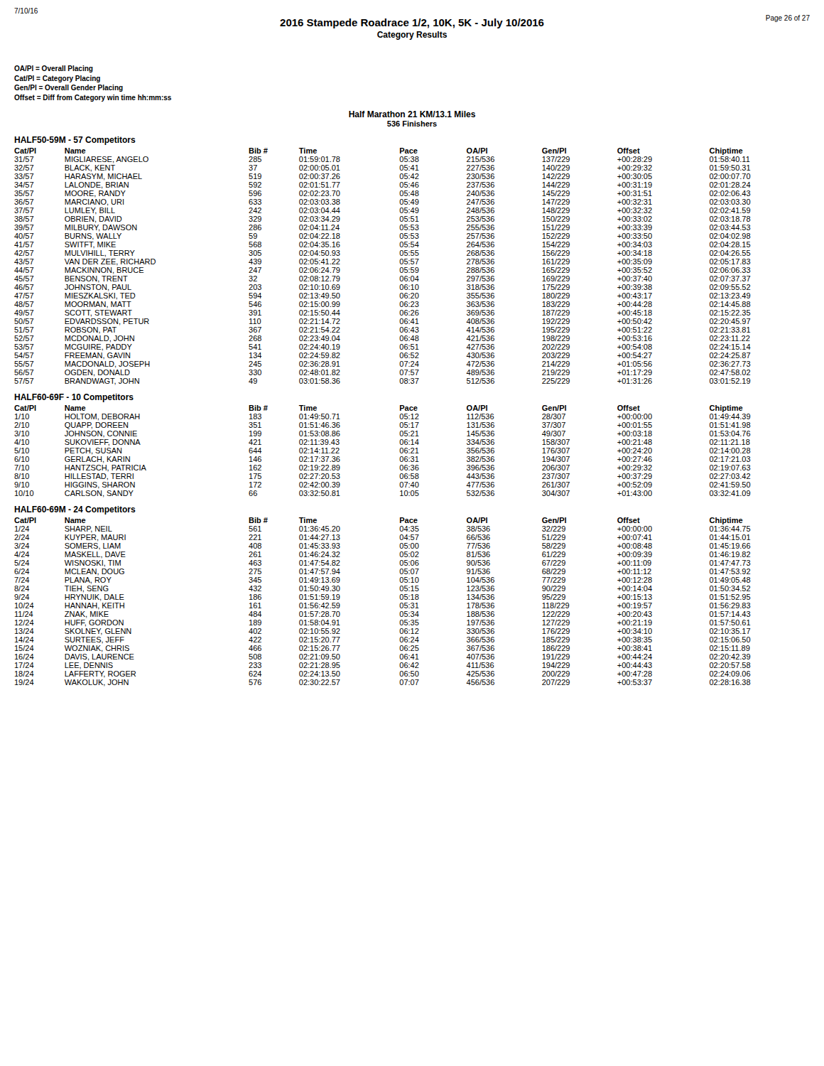7/10/16
2016 Stampede Roadrace 1/2, 10K, 5K - July 10/2016
Category Results
Page 26 of 27
OA/Pl = Overall Placing
Cat/Pl = Category Placing
Gen/Pl = Overall Gender Placing
Offset = Diff from Category win time hh:mm:ss
Half Marathon 21 KM/13.1 Miles
536 Finishers
HALF50-59M - 57 Competitors
| Cat/Pl | Name | Bib # | Time | Pace | OA/Pl | Gen/Pl | Offset | Chiptime |
| --- | --- | --- | --- | --- | --- | --- | --- | --- |
| 31/57 | MIGLIARESE, ANGELO | 285 | 01:59:01.78 | 05:38 | 215/536 | 137/229 | +00:28:29 | 01:58:40.11 |
| 32/57 | BLACK, KENT | 37 | 02:00:05.01 | 05:41 | 227/536 | 140/229 | +00:29:32 | 01:59:50.31 |
| 33/57 | HARASYM, MICHAEL | 519 | 02:00:37.26 | 05:42 | 230/536 | 142/229 | +00:30:05 | 02:00:07.70 |
| 34/57 | LALONDE, BRIAN | 592 | 02:01:51.77 | 05:46 | 237/536 | 144/229 | +00:31:19 | 02:01:28.24 |
| 35/57 | MOORE, RANDY | 596 | 02:02:23.70 | 05:48 | 240/536 | 145/229 | +00:31:51 | 02:02:06.43 |
| 36/57 | MARCIANO, URI | 633 | 02:03:03.38 | 05:49 | 247/536 | 147/229 | +00:32:31 | 02:03:03.30 |
| 37/57 | LUMLEY, BILL | 242 | 02:03:04.44 | 05:49 | 248/536 | 148/229 | +00:32:32 | 02:02:41.59 |
| 38/57 | OBRIEN, DAVID | 329 | 02:03:34.29 | 05:51 | 253/536 | 150/229 | +00:33:02 | 02:03:18.78 |
| 39/57 | MILBURY, DAWSON | 286 | 02:04:11.24 | 05:53 | 255/536 | 151/229 | +00:33:39 | 02:03:44.53 |
| 40/57 | BURNS, WALLY | 59 | 02:04:22.18 | 05:53 | 257/536 | 152/229 | +00:33:50 | 02:04:02.98 |
| 41/57 | SWITFT, MIKE | 568 | 02:04:35.16 | 05:54 | 264/536 | 154/229 | +00:34:03 | 02:04:28.15 |
| 42/57 | MULVIHILL, TERRY | 305 | 02:04:50.93 | 05:55 | 268/536 | 156/229 | +00:34:18 | 02:04:26.55 |
| 43/57 | VAN DER ZEE, RICHARD | 439 | 02:05:41.22 | 05:57 | 278/536 | 161/229 | +00:35:09 | 02:05:17.83 |
| 44/57 | MACKINNON, BRUCE | 247 | 02:06:24.79 | 05:59 | 288/536 | 165/229 | +00:35:52 | 02:06:06.33 |
| 45/57 | BENSON, TRENT | 32 | 02:08:12.79 | 06:04 | 297/536 | 169/229 | +00:37:40 | 02:07:37.37 |
| 46/57 | JOHNSTON, PAUL | 203 | 02:10:10.69 | 06:10 | 318/536 | 175/229 | +00:39:38 | 02:09:55.52 |
| 47/57 | MIESZKALSKI, TED | 594 | 02:13:49.50 | 06:20 | 355/536 | 180/229 | +00:43:17 | 02:13:23.49 |
| 48/57 | MOORMAN, MATT | 546 | 02:15:00.99 | 06:23 | 363/536 | 183/229 | +00:44:28 | 02:14:45.88 |
| 49/57 | SCOTT, STEWART | 391 | 02:15:50.44 | 06:26 | 369/536 | 187/229 | +00:45:18 | 02:15:22.35 |
| 50/57 | EDVARDSSON, PETUR | 110 | 02:21:14.72 | 06:41 | 408/536 | 192/229 | +00:50:42 | 02:20:45.97 |
| 51/57 | ROBSON, PAT | 367 | 02:21:54.22 | 06:43 | 414/536 | 195/229 | +00:51:22 | 02:21:33.81 |
| 52/57 | MCDONALD, JOHN | 268 | 02:23:49.04 | 06:48 | 421/536 | 198/229 | +00:53:16 | 02:23:11.22 |
| 53/57 | MCGUIRE, PADDY | 541 | 02:24:40.19 | 06:51 | 427/536 | 202/229 | +00:54:08 | 02:24:15.14 |
| 54/57 | FREEMAN, GAVIN | 134 | 02:24:59.82 | 06:52 | 430/536 | 203/229 | +00:54:27 | 02:24:25.87 |
| 55/57 | MACDONALD, JOSEPH | 245 | 02:36:28.91 | 07:24 | 472/536 | 214/229 | +01:05:56 | 02:36:27.73 |
| 56/57 | OGDEN, DONALD | 330 | 02:48:01.82 | 07:57 | 489/536 | 219/229 | +01:17:29 | 02:47:58.02 |
| 57/57 | BRANDWAGT, JOHN | 49 | 03:01:58.36 | 08:37 | 512/536 | 225/229 | +01:31:26 | 03:01:52.19 |
HALF60-69F - 10 Competitors
| Cat/Pl | Name | Bib # | Time | Pace | OA/Pl | Gen/Pl | Offset | Chiptime |
| --- | --- | --- | --- | --- | --- | --- | --- | --- |
| 1/10 | HOLTOM, DEBORAH | 183 | 01:49:50.71 | 05:12 | 112/536 | 28/307 | +00:00:00 | 01:49:44.39 |
| 2/10 | QUAPP, DOREEN | 351 | 01:51:46.36 | 05:17 | 131/536 | 37/307 | +00:01:55 | 01:51:41.98 |
| 3/10 | JOHNSON, CONNIE | 199 | 01:53:08.86 | 05:21 | 145/536 | 49/307 | +00:03:18 | 01:53:04.76 |
| 4/10 | SUKOVIEFF, DONNA | 421 | 02:11:39.43 | 06:14 | 334/536 | 158/307 | +00:21:48 | 02:11:21.18 |
| 5/10 | PETCH, SUSAN | 644 | 02:14:11.22 | 06:21 | 356/536 | 176/307 | +00:24:20 | 02:14:00.28 |
| 6/10 | GERLACH, KARIN | 146 | 02:17:37.36 | 06:31 | 382/536 | 194/307 | +00:27:46 | 02:17:21.03 |
| 7/10 | HANTZSCH, PATRICIA | 162 | 02:19:22.89 | 06:36 | 396/536 | 206/307 | +00:29:32 | 02:19:07.63 |
| 8/10 | HILLESTAD, TERRI | 175 | 02:27:20.53 | 06:58 | 443/536 | 237/307 | +00:37:29 | 02:27:03.42 |
| 9/10 | HIGGINS, SHARON | 172 | 02:42:00.39 | 07:40 | 477/536 | 261/307 | +00:52:09 | 02:41:59.50 |
| 10/10 | CARLSON, SANDY | 66 | 03:32:50.81 | 10:05 | 532/536 | 304/307 | +01:43:00 | 03:32:41.09 |
HALF60-69M - 24 Competitors
| Cat/Pl | Name | Bib # | Time | Pace | OA/Pl | Gen/Pl | Offset | Chiptime |
| --- | --- | --- | --- | --- | --- | --- | --- | --- |
| 1/24 | SHARP, NEIL | 561 | 01:36:45.20 | 04:35 | 38/536 | 32/229 | +00:00:00 | 01:36:44.75 |
| 2/24 | KUYPER, MAURI | 221 | 01:44:27.13 | 04:57 | 66/536 | 51/229 | +00:07:41 | 01:44:15.01 |
| 3/24 | SOMERS, LIAM | 408 | 01:45:33.93 | 05:00 | 77/536 | 58/229 | +00:08:48 | 01:45:19.66 |
| 4/24 | MASKELL, DAVE | 261 | 01:46:24.32 | 05:02 | 81/536 | 61/229 | +00:09:39 | 01:46:19.82 |
| 5/24 | WISNOSKI, TIM | 463 | 01:47:54.82 | 05:06 | 90/536 | 67/229 | +00:11:09 | 01:47:47.73 |
| 6/24 | MCLEAN, DOUG | 275 | 01:47:57.94 | 05:07 | 91/536 | 68/229 | +00:11:12 | 01:47:53.92 |
| 7/24 | PLANA, ROY | 345 | 01:49:13.69 | 05:10 | 104/536 | 77/229 | +00:12:28 | 01:49:05.48 |
| 8/24 | TIEH, SENG | 432 | 01:50:49.30 | 05:15 | 123/536 | 90/229 | +00:14:04 | 01:50:34.52 |
| 9/24 | HRYNUIK, DALE | 186 | 01:51:59.19 | 05:18 | 134/536 | 95/229 | +00:15:13 | 01:51:52.95 |
| 10/24 | HANNAH, KEITH | 161 | 01:56:42.59 | 05:31 | 178/536 | 118/229 | +00:19:57 | 01:56:29.83 |
| 11/24 | ZNAK, MIKE | 484 | 01:57:28.70 | 05:34 | 188/536 | 122/229 | +00:20:43 | 01:57:14.43 |
| 12/24 | HUFF, GORDON | 189 | 01:58:04.91 | 05:35 | 197/536 | 127/229 | +00:21:19 | 01:57:50.61 |
| 13/24 | SKOLNEY, GLENN | 402 | 02:10:55.92 | 06:12 | 330/536 | 176/229 | +00:34:10 | 02:10:35.17 |
| 14/24 | SURTEES, JEFF | 422 | 02:15:20.77 | 06:24 | 366/536 | 185/229 | +00:38:35 | 02:15:06.50 |
| 15/24 | WOZNIAK, CHRIS | 466 | 02:15:26.77 | 06:25 | 367/536 | 186/229 | +00:38:41 | 02:15:11.89 |
| 16/24 | DAVIS, LAURENCE | 508 | 02:21:09.50 | 06:41 | 407/536 | 191/229 | +00:44:24 | 02:20:42.39 |
| 17/24 | LEE, DENNIS | 233 | 02:21:28.95 | 06:42 | 411/536 | 194/229 | +00:44:43 | 02:20:57.58 |
| 18/24 | LAFFERTY, ROGER | 624 | 02:24:13.50 | 06:50 | 425/536 | 200/229 | +00:47:28 | 02:24:09.06 |
| 19/24 | WAKOLUK, JOHN | 576 | 02:30:22.57 | 07:07 | 456/536 | 207/229 | +00:53:37 | 02:28:16.38 |